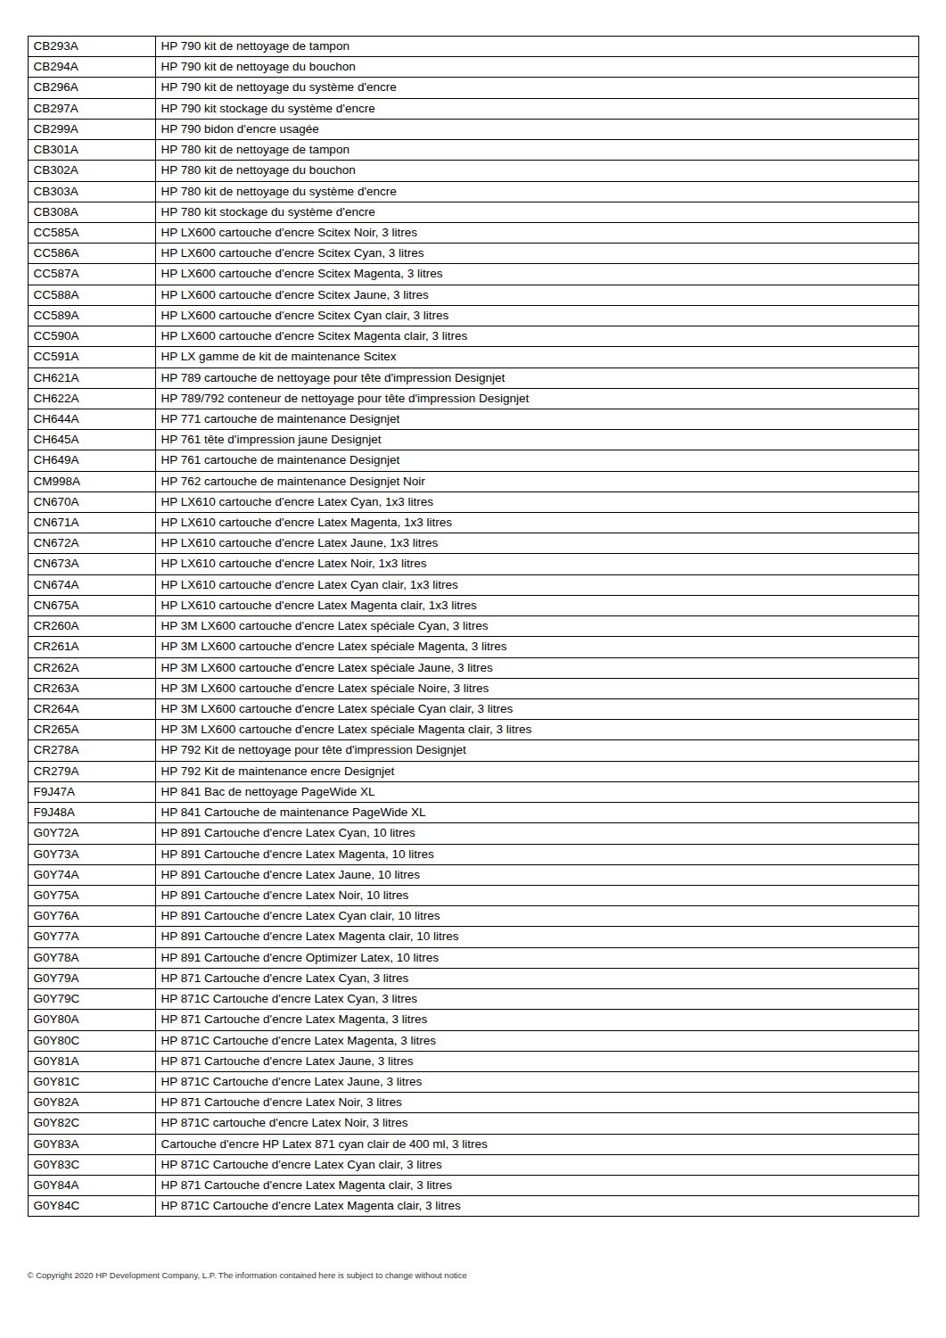| CB293A | HP 790 kit de nettoyage de tampon |
| CB294A | HP 790 kit de nettoyage du bouchon |
| CB296A | HP 790 kit de nettoyage du système d'encre |
| CB297A | HP 790 kit stockage du système d'encre |
| CB299A | HP 790 bidon d'encre usagée |
| CB301A | HP 780 kit de nettoyage de tampon |
| CB302A | HP 780 kit de nettoyage du bouchon |
| CB303A | HP 780 kit de nettoyage du système d'encre |
| CB308A | HP 780 kit stockage du système d'encre |
| CC585A | HP LX600 cartouche d'encre Scitex Noir, 3 litres |
| CC586A | HP LX600 cartouche d'encre Scitex Cyan, 3 litres |
| CC587A | HP LX600 cartouche d'encre Scitex Magenta, 3 litres |
| CC588A | HP LX600 cartouche d'encre Scitex Jaune, 3 litres |
| CC589A | HP LX600 cartouche d'encre Scitex Cyan clair, 3 litres |
| CC590A | HP LX600 cartouche d'encre Scitex Magenta clair, 3 litres |
| CC591A | HP LX gamme de kit de maintenance Scitex |
| CH621A | HP 789 cartouche de nettoyage pour tête d'impression Designjet |
| CH622A | HP 789/792 conteneur de nettoyage pour tête d'impression Designjet |
| CH644A | HP 771 cartouche de maintenance Designjet |
| CH645A | HP 761 tête d'impression jaune Designjet |
| CH649A | HP 761 cartouche de maintenance Designjet |
| CM998A | HP 762 cartouche de maintenance Designjet Noir |
| CN670A | HP LX610 cartouche d'encre Latex Cyan, 1x3 litres |
| CN671A | HP LX610 cartouche d'encre Latex Magenta, 1x3 litres |
| CN672A | HP LX610 cartouche d'encre Latex Jaune, 1x3 litres |
| CN673A | HP LX610 cartouche d'encre Latex Noir, 1x3 litres |
| CN674A | HP LX610 cartouche d'encre Latex Cyan clair, 1x3 litres |
| CN675A | HP LX610 cartouche d'encre Latex Magenta clair, 1x3 litres |
| CR260A | HP 3M LX600 cartouche d'encre Latex spéciale Cyan, 3 litres |
| CR261A | HP 3M LX600 cartouche d'encre Latex spéciale Magenta, 3 litres |
| CR262A | HP 3M LX600 cartouche d'encre Latex spéciale Jaune, 3 litres |
| CR263A | HP 3M LX600 cartouche d'encre Latex spéciale Noire, 3 litres |
| CR264A | HP 3M LX600 cartouche d'encre Latex spéciale Cyan clair, 3 litres |
| CR265A | HP 3M LX600 cartouche d'encre Latex spéciale Magenta clair, 3 litres |
| CR278A | HP 792 Kit de nettoyage pour tête d'impression Designjet |
| CR279A | HP 792 Kit de maintenance encre Designjet |
| F9J47A | HP 841 Bac de nettoyage PageWide XL |
| F9J48A | HP 841 Cartouche de maintenance PageWide XL |
| G0Y72A | HP 891 Cartouche d'encre Latex Cyan, 10 litres |
| G0Y73A | HP 891 Cartouche d'encre Latex Magenta, 10 litres |
| G0Y74A | HP 891 Cartouche d'encre Latex Jaune, 10 litres |
| G0Y75A | HP 891 Cartouche d'encre Latex Noir, 10 litres |
| G0Y76A | HP 891 Cartouche d'encre Latex Cyan clair, 10 litres |
| G0Y77A | HP 891 Cartouche d'encre Latex Magenta clair, 10 litres |
| G0Y78A | HP 891 Cartouche d'encre Optimizer Latex, 10 litres |
| G0Y79A | HP 871 Cartouche d'encre Latex Cyan, 3 litres |
| G0Y79C | HP 871C Cartouche d'encre Latex Cyan, 3 litres |
| G0Y80A | HP 871 Cartouche d'encre Latex Magenta, 3 litres |
| G0Y80C | HP 871C Cartouche d'encre Latex Magenta, 3 litres |
| G0Y81A | HP 871 Cartouche d'encre Latex Jaune, 3 litres |
| G0Y81C | HP 871C Cartouche d'encre Latex Jaune, 3 litres |
| G0Y82A | HP 871 Cartouche d'encre Latex Noir, 3 litres |
| G0Y82C | HP 871C cartouche d'encre Latex Noir, 3 litres |
| G0Y83A | Cartouche d'encre HP Latex 871 cyan clair de 400 ml, 3 litres |
| G0Y83C | HP 871C Cartouche d'encre Latex Cyan clair, 3 litres |
| G0Y84A | HP 871 Cartouche d'encre Latex Magenta clair, 3 litres |
| G0Y84C | HP 871C Cartouche d'encre Latex Magenta clair, 3 litres |
© Copyright 2020 HP Development Company, L.P. The information contained here is subject to change without notice